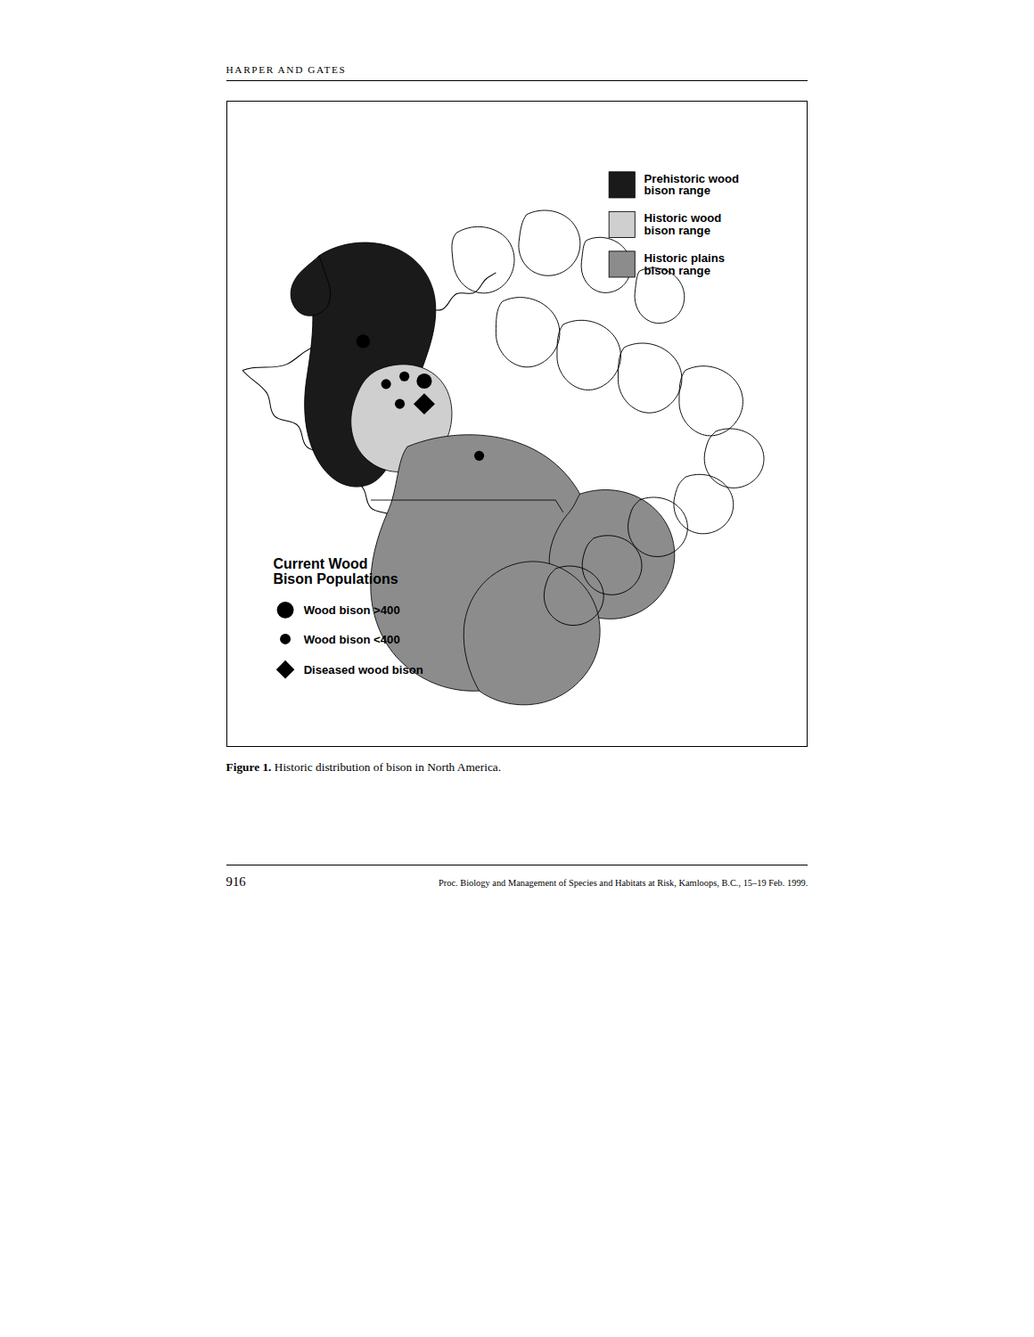Harper and Gates
Prehistoric wood bison range Historic wood bison range Historic plains bison range Current Wood Bison Populations Wood bison >400 Wood bison <400 Diseased wood bison
Figure 1. Historic distribution of bison in North America.
916
Proc. Biology and Management of Species and Habitats at Risk, Kamloops, B.C., 15–19 Feb. 1999.